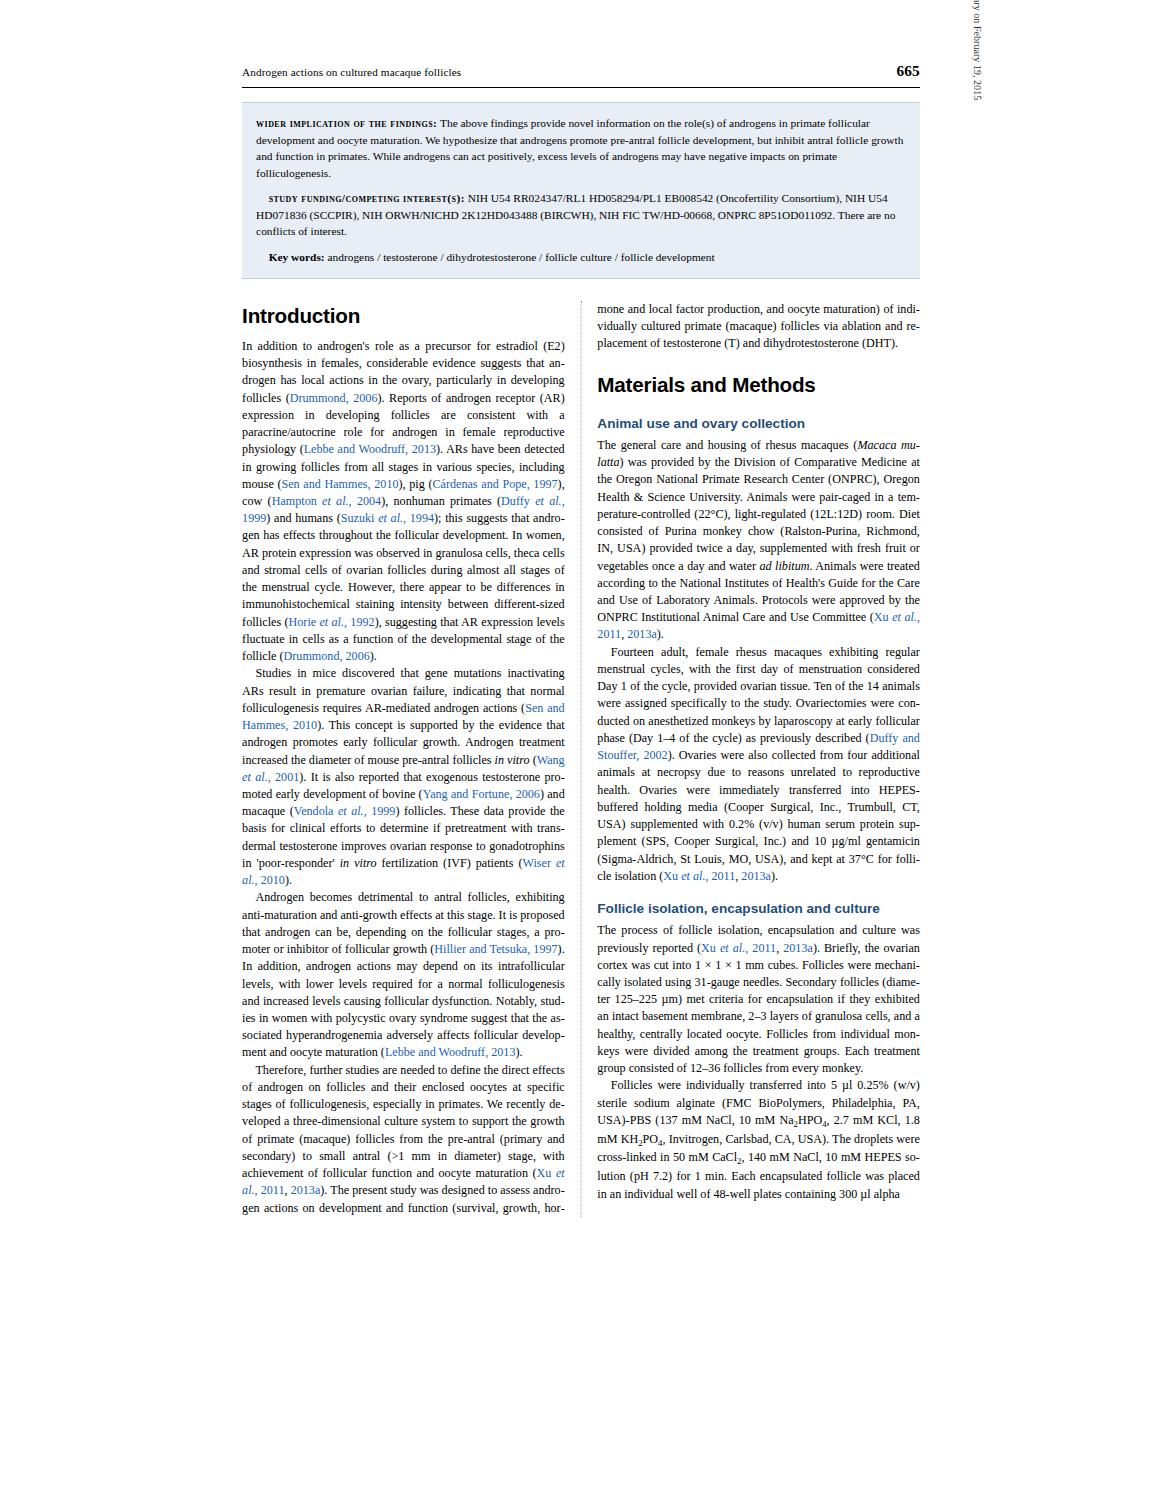Androgen actions on cultured macaque follicles
665
wider implication of the findings: The above findings provide novel information on the role(s) of androgens in primate follicular development and oocyte maturation. We hypothesize that androgens promote pre-antral follicle development, but inhibit antral follicle growth and function in primates. While androgens can act positively, excess levels of androgens may have negative impacts on primate folliculogenesis.
study funding/competing interest(s): NIH U54 RR024347/RL1 HD058294/PL1 EB008542 (Oncofertility Consortium), NIH U54 HD071836 (SCCPIR), NIH ORWH/NICHD 2K12HD043488 (BIRCWH), NIH FIC TW/HD-00668, ONPRC 8P51OD011092. There are no conflicts of interest.
Key words: androgens / testosterone / dihydrotestosterone / follicle culture / follicle development
Introduction
In addition to androgen's role as a precursor for estradiol (E2) biosynthesis in females, considerable evidence suggests that androgen has local actions in the ovary, particularly in developing follicles (Drummond, 2006). Reports of androgen receptor (AR) expression in developing follicles are consistent with a paracrine/autocrine role for androgen in female reproductive physiology (Lebbe and Woodruff, 2013). ARs have been detected in growing follicles from all stages in various species, including mouse (Sen and Hammes, 2010), pig (Cárdenas and Pope, 1997), cow (Hampton et al., 2004), nonhuman primates (Duffy et al., 1999) and humans (Suzuki et al., 1994); this suggests that androgen has effects throughout the follicular development. In women, AR protein expression was observed in granulosa cells, theca cells and stromal cells of ovarian follicles during almost all stages of the menstrual cycle. However, there appear to be differences in immunohistochemical staining intensity between different-sized follicles (Horie et al., 1992), suggesting that AR expression levels fluctuate in cells as a function of the developmental stage of the follicle (Drummond, 2006).
Studies in mice discovered that gene mutations inactivating ARs result in premature ovarian failure, indicating that normal folliculogenesis requires AR-mediated androgen actions (Sen and Hammes, 2010). This concept is supported by the evidence that androgen promotes early follicular growth. Androgen treatment increased the diameter of mouse pre-antral follicles in vitro (Wang et al., 2001). It is also reported that exogenous testosterone promoted early development of bovine (Yang and Fortune, 2006) and macaque (Vendola et al., 1999) follicles. These data provide the basis for clinical efforts to determine if pretreatment with transdermal testosterone improves ovarian response to gonadotrophins in 'poor-responder' in vitro fertilization (IVF) patients (Wiser et al., 2010).
Androgen becomes detrimental to antral follicles, exhibiting anti-maturation and anti-growth effects at this stage. It is proposed that androgen can be, depending on the follicular stages, a promoter or inhibitor of follicular growth (Hillier and Tetsuka, 1997). In addition, androgen actions may depend on its intrafollicular levels, with lower levels required for a normal folliculogenesis and increased levels causing follicular dysfunction. Notably, studies in women with polycystic ovary syndrome suggest that the associated hyperandrogenemia adversely affects follicular development and oocyte maturation (Lebbe and Woodruff, 2013).
Therefore, further studies are needed to define the direct effects of androgen on follicles and their enclosed oocytes at specific stages of folliculogenesis, especially in primates. We recently developed a three-dimensional culture system to support the growth of primate (macaque) follicles from the pre-antral (primary and secondary) to small antral (>1 mm in diameter) stage, with achievement of follicular function and oocyte maturation (Xu et al., 2011, 2013a). The present study was designed to assess androgen actions on development and function (survival, growth, hormone and local factor production, and oocyte maturation) of individually cultured primate (macaque) follicles via ablation and replacement of testosterone (T) and dihydrotestosterone (DHT).
Materials and Methods
Animal use and ovary collection
The general care and housing of rhesus macaques (Macaca mulatta) was provided by the Division of Comparative Medicine at the Oregon National Primate Research Center (ONPRC), Oregon Health & Science University. Animals were pair-caged in a temperature-controlled (22°C), light-regulated (12L:12D) room. Diet consisted of Purina monkey chow (Ralston-Purina, Richmond, IN, USA) provided twice a day, supplemented with fresh fruit or vegetables once a day and water ad libitum. Animals were treated according to the National Institutes of Health's Guide for the Care and Use of Laboratory Animals. Protocols were approved by the ONPRC Institutional Animal Care and Use Committee (Xu et al., 2011, 2013a).
Fourteen adult, female rhesus macaques exhibiting regular menstrual cycles, with the first day of menstruation considered Day 1 of the cycle, provided ovarian tissue. Ten of the 14 animals were assigned specifically to the study. Ovariectomies were conducted on anesthetized monkeys by laparoscopy at early follicular phase (Day 1–4 of the cycle) as previously described (Duffy and Stouffer, 2002). Ovaries were also collected from four additional animals at necropsy due to reasons unrelated to reproductive health. Ovaries were immediately transferred into HEPES-buffered holding media (Cooper Surgical, Inc., Trumbull, CT, USA) supplemented with 0.2% (v/v) human serum protein supplement (SPS, Cooper Surgical, Inc.) and 10 µg/ml gentamicin (Sigma-Aldrich, St Louis, MO, USA), and kept at 37°C for follicle isolation (Xu et al., 2011, 2013a).
Follicle isolation, encapsulation and culture
The process of follicle isolation, encapsulation and culture was previously reported (Xu et al., 2011, 2013a). Briefly, the ovarian cortex was cut into 1 × 1 × 1 mm cubes. Follicles were mechanically isolated using 31-gauge needles. Secondary follicles (diameter 125–225 µm) met criteria for encapsulation if they exhibited an intact basement membrane, 2–3 layers of granulosa cells, and a healthy, centrally located oocyte. Follicles from individual monkeys were divided among the treatment groups. Each treatment group consisted of 12–36 follicles from every monkey.
Follicles were individually transferred into 5 µl 0.25% (w/v) sterile sodium alginate (FMC BioPolymers, Philadelphia, PA, USA)-PBS (137 mM NaCl, 10 mM Na2HPO4, 2.7 mM KCl, 1.8 mM KH2PO4, Invitrogen, Carlsbad, CA, USA). The droplets were cross-linked in 50 mM CaCl2, 140 mM NaCl, 10 mM HEPES solution (pH 7.2) for 1 min. Each encapsulated follicle was placed in an individual well of 48-well plates containing 300 µl alpha
Downloaded from http://humrep.oxfordjournals.org/ at OHSU Main Library on February 19, 2015